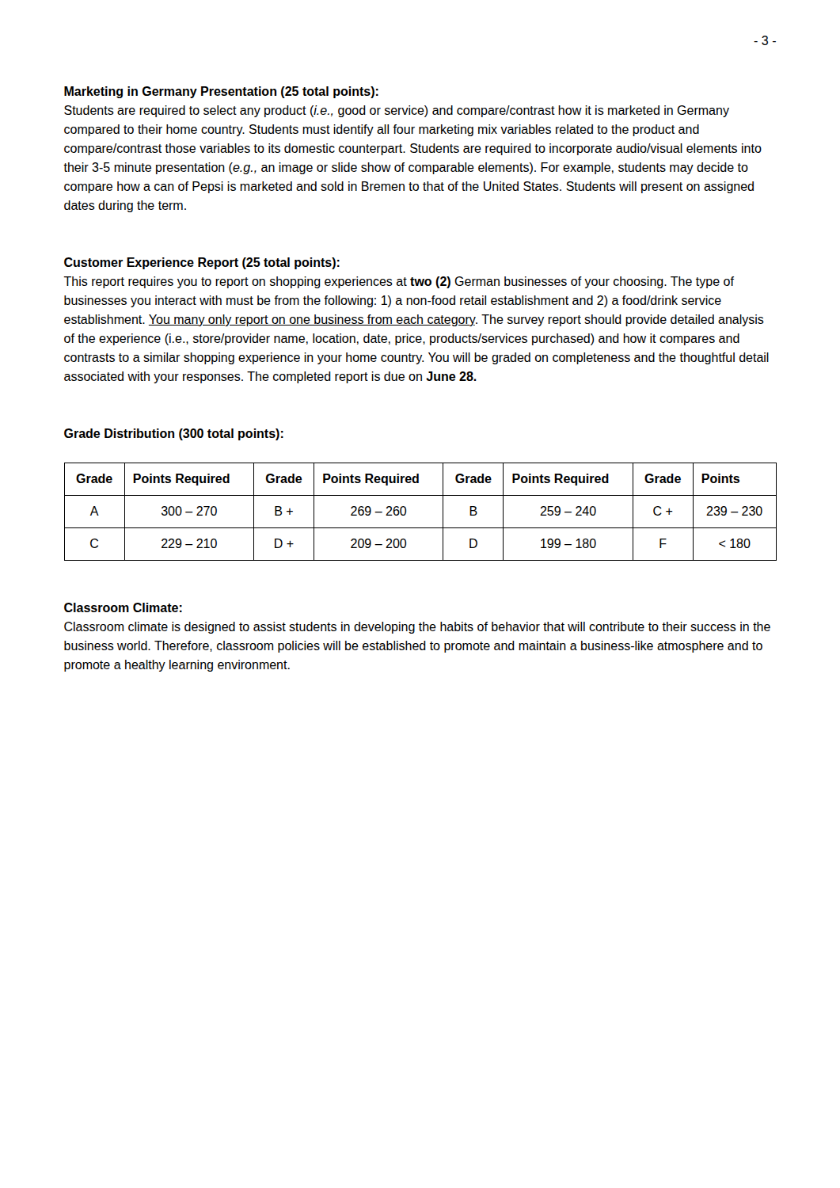- 3 -
Marketing in Germany Presentation (25 total points):
Students are required to select any product (i.e., good or service) and compare/contrast how it is marketed in Germany compared to their home country. Students must identify all four marketing mix variables related to the product and compare/contrast those variables to its domestic counterpart. Students are required to incorporate audio/visual elements into their 3-5 minute presentation (e.g., an image or slide show of comparable elements). For example, students may decide to compare how a can of Pepsi is marketed and sold in Bremen to that of the United States. Students will present on assigned dates during the term.
Customer Experience Report (25 total points):
This report requires you to report on shopping experiences at two (2) German businesses of your choosing. The type of businesses you interact with must be from the following: 1) a non-food retail establishment and 2) a food/drink service establishment. You many only report on one business from each category. The survey report should provide detailed analysis of the experience (i.e., store/provider name, location, date, price, products/services purchased) and how it compares and contrasts to a similar shopping experience in your home country. You will be graded on completeness and the thoughtful detail associated with your responses. The completed report is due on June 28.
Grade Distribution (300 total points):
| Grade | Points Required | Grade | Points Required | Grade | Points Required | Grade | Points |
| --- | --- | --- | --- | --- | --- | --- | --- |
| A | 300 – 270 | B + | 269 – 260 | B | 259 – 240 | C + | 239 – 230 |
| C | 229 – 210 | D + | 209 – 200 | D | 199 – 180 | F | < 180 |
Classroom Climate:
Classroom climate is designed to assist students in developing the habits of behavior that will contribute to their success in the business world. Therefore, classroom policies will be established to promote and maintain a business-like atmosphere and to promote a healthy learning environment.